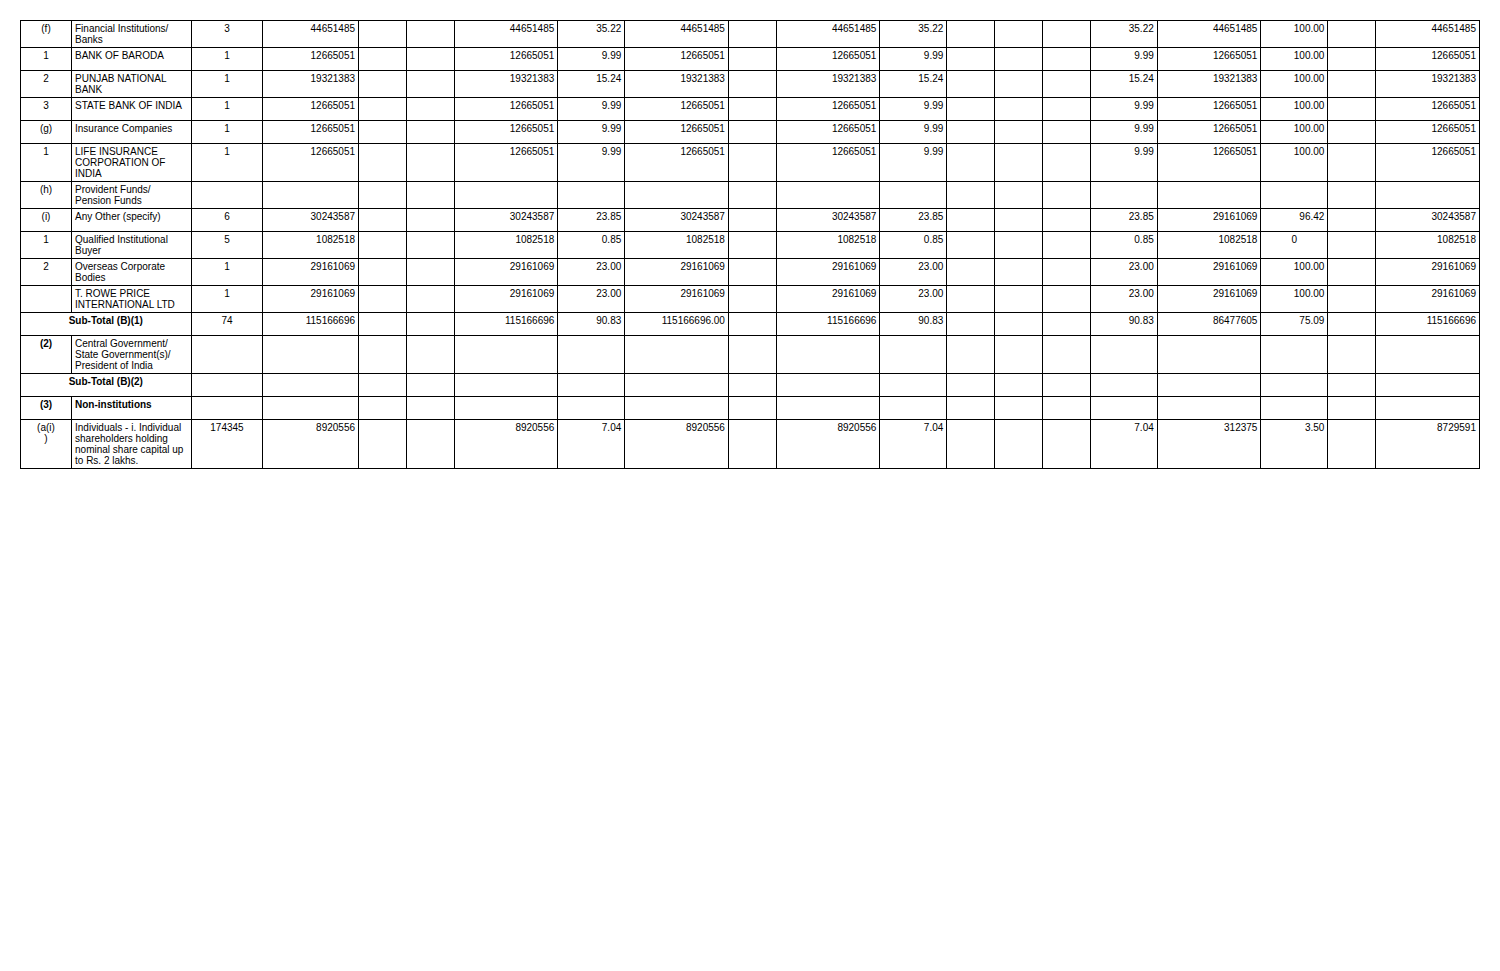| (f) | Financial Institutions/ Banks | 3 | 44651485 | | | 44651485 | 35.22 | 44651485 | | 44651485 | 35.22 | | | | 35.22 | 44651485 | 100.00 | | 44651485 |
| 1 | BANK OF BARODA | 1 | 12665051 | | | 12665051 | 9.99 | 12665051 | | 12665051 | 9.99 | | | | 9.99 | 12665051 | 100.00 | | 12665051 |
| 2 | PUNJAB NATIONAL BANK | 1 | 19321383 | | | 19321383 | 15.24 | 19321383 | | 19321383 | 15.24 | | | | 15.24 | 19321383 | 100.00 | | 19321383 |
| 3 | STATE BANK OF INDIA | 1 | 12665051 | | | 12665051 | 9.99 | 12665051 | | 12665051 | 9.99 | | | | 9.99 | 12665051 | 100.00 | | 12665051 |
| (g) | Insurance Companies | 1 | 12665051 | | | 12665051 | 9.99 | 12665051 | | 12665051 | 9.99 | | | | 9.99 | 12665051 | 100.00 | | 12665051 |
| 1 | LIFE INSURANCE CORPORATION OF INDIA | 1 | 12665051 | | | 12665051 | 9.99 | 12665051 | | 12665051 | 9.99 | | | | 9.99 | 12665051 | 100.00 | | 12665051 |
| (h) | Provident Funds/ Pension Funds | | | | | | | | | | | | | | | | | | |
| (i) | Any Other (specify) | 6 | 30243587 | | | 30243587 | 23.85 | 30243587 | | 30243587 | 23.85 | | | | 23.85 | 29161069 | 96.42 | | 30243587 |
| 1 | Qualified Institutional Buyer | 5 | 1082518 | | | 1082518 | 0.85 | 1082518 | | 1082518 | 0.85 | | | | 0.85 | 1082518 | 0 | | 1082518 |
| 2 | Overseas Corporate Bodies | 1 | 29161069 | | | 29161069 | 23.00 | 29161069 | | 29161069 | 23.00 | | | | 23.00 | 29161069 | 100.00 | | 29161069 |
| | T. ROWE PRICE INTERNATIONAL LTD | 1 | 29161069 | | | 29161069 | 23.00 | 29161069 | | 29161069 | 23.00 | | | | 23.00 | 29161069 | 100.00 | | 29161069 |
| Sub-Total (B)(1) | 74 | 115166696 | | | 115166696 | 90.83 | 115166696.00 | | 115166696 | 90.83 | | | | 90.83 | 86477605 | 75.09 | | 115166696 |
| (2) | Central Government/ State Government(s)/ President of India | | | | | | | | | | | | | | | | | | |
| Sub-Total (B)(2) | | | | | | | | | | | | | | | | | | |
| (3) | Non-institutions | | | | | | | | | | | | | | | | | | |
| (a(i) ) | Individuals - i. Individual shareholders holding nominal share capital up to Rs. 2 lakhs. | 174345 | 8920556 | | | 8920556 | 7.04 | 8920556 | | 8920556 | 7.04 | | | | 7.04 | 312375 | 3.50 | | 8729591 |